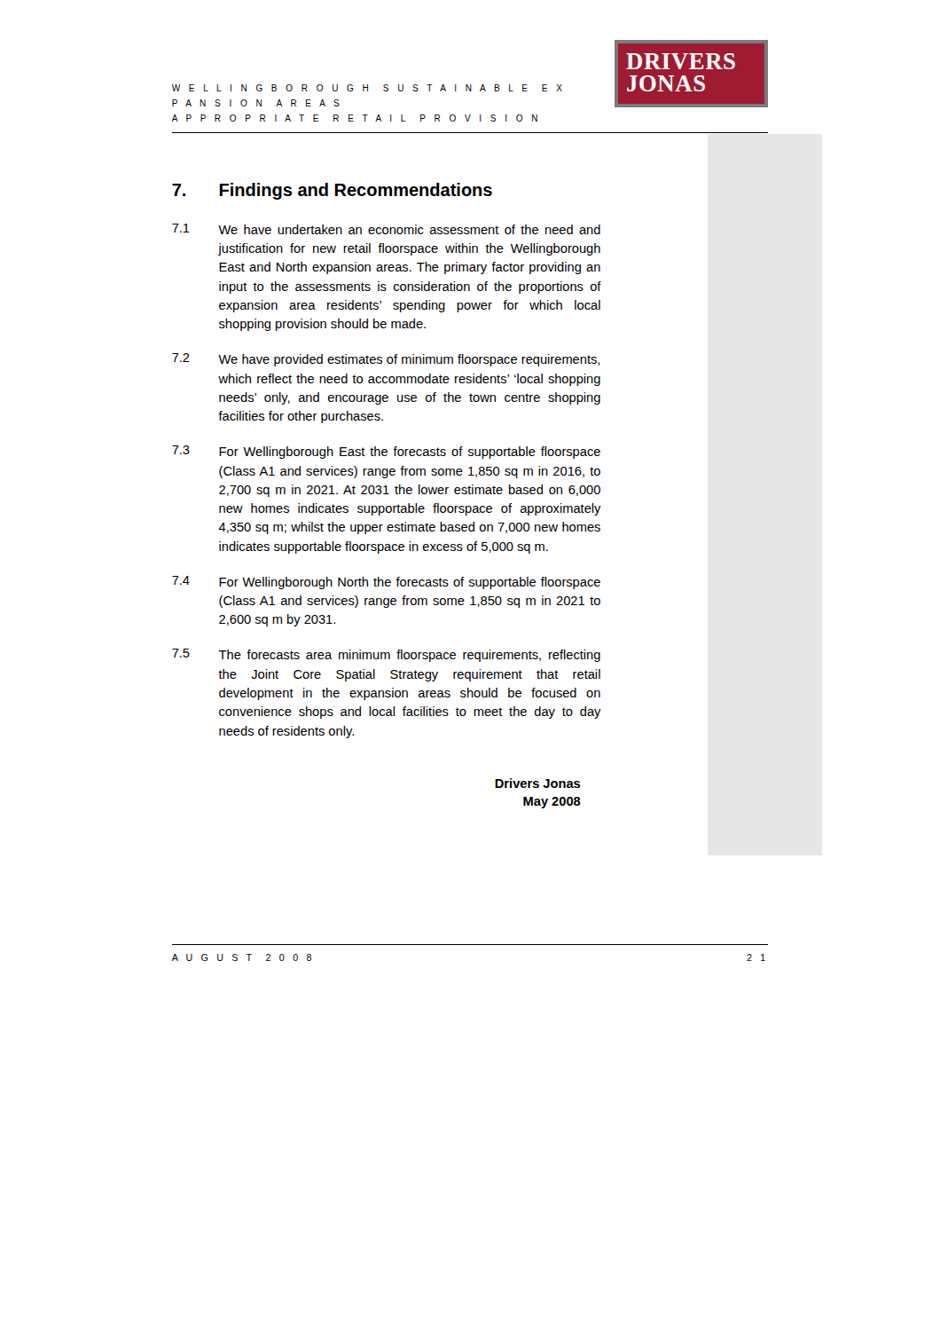DRIVERS JONAS
W E L L I N G B O R O U G H S U S T A I N A B L E E X P A N S I O N A R E A S
A P P R O P R I A T E R E T A I L P R O V I S I O N
7. Findings and Recommendations
7.1
We have undertaken an economic assessment of the need and justification for new retail floorspace within the Wellingborough East and North expansion areas. The primary factor providing an input to the assessments is consideration of the proportions of expansion area residents’ spending power for which local shopping provision should be made.
7.2
We have provided estimates of minimum floorspace requirements, which reflect the need to accommodate residents’ ‘local shopping needs’ only, and encourage use of the town centre shopping facilities for other purchases.
7.3
For Wellingborough East the forecasts of supportable floorspace (Class A1 and services) range from some 1,850 sq m in 2016, to 2,700 sq m in 2021. At 2031 the lower estimate based on 6,000 new homes indicates supportable floorspace of approximately 4,350 sq m; whilst the upper estimate based on 7,000 new homes indicates supportable floorspace in excess of 5,000 sq m.
7.4
For Wellingborough North the forecasts of supportable floorspace (Class A1 and services) range from some 1,850 sq m in 2021 to 2,600 sq m by 2031.
7.5
The forecasts area minimum floorspace requirements, reflecting the Joint Core Spatial Strategy requirement that retail development in the expansion areas should be focused on convenience shops and local facilities to meet the day to day needs of residents only.
Drivers Jonas
May 2008
A U G U S T 2 0 0 8
2 1